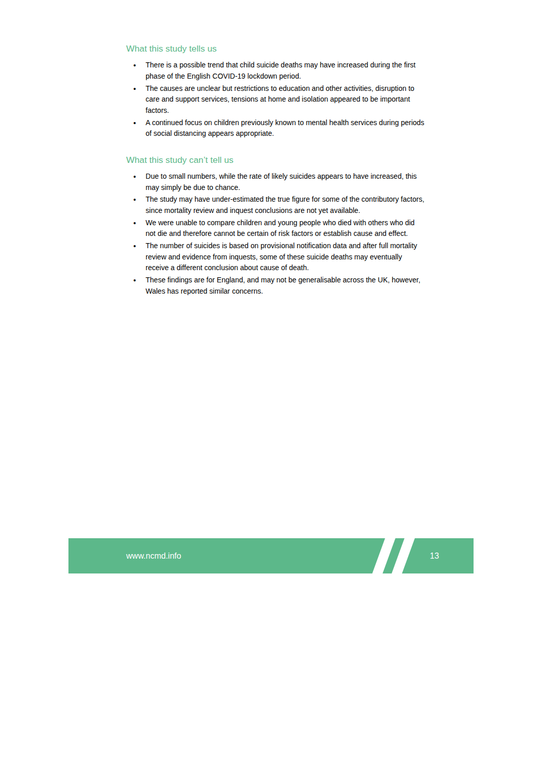What this study tells us
There is a possible trend that child suicide deaths may have increased during the first phase of the English COVID-19 lockdown period.
The causes are unclear but restrictions to education and other activities, disruption to care and support services, tensions at home and isolation appeared to be important factors.
A continued focus on children previously known to mental health services during periods of social distancing appears appropriate.
What this study can’t tell us
Due to small numbers, while the rate of likely suicides appears to have increased, this may simply be due to chance.
The study may have under-estimated the true figure for some of the contributory factors, since mortality review and inquest conclusions are not yet available.
We were unable to compare children and young people who died with others who did not die and therefore cannot be certain of risk factors or establish cause and effect.
The number of suicides is based on provisional notification data and after full mortality review and evidence from inquests, some of these suicide deaths may eventually receive a different conclusion about cause of death.
These findings are for England, and may not be generalisable across the UK, however, Wales has reported similar concerns.
www.ncmd.info
13